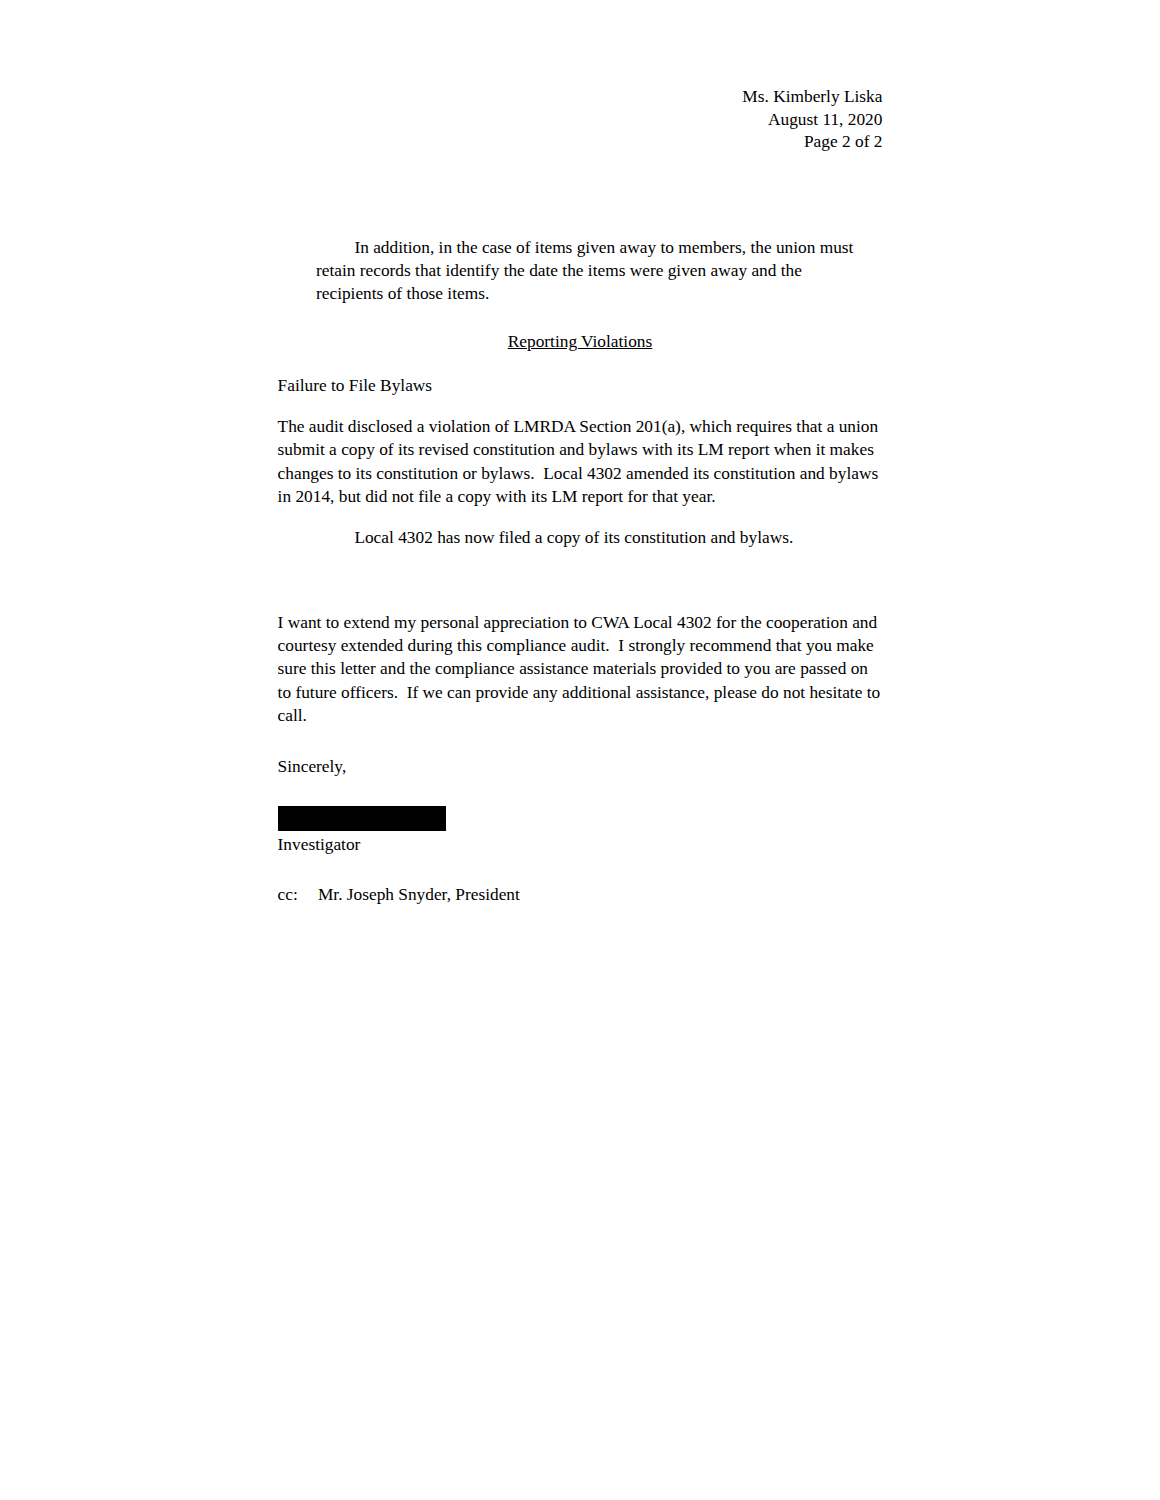Ms. Kimberly Liska
August 11, 2020
Page 2 of 2
In addition, in the case of items given away to members, the union must retain records that identify the date the items were given away and the recipients of those items.
Reporting Violations
Failure to File Bylaws
The audit disclosed a violation of LMRDA Section 201(a), which requires that a union submit a copy of its revised constitution and bylaws with its LM report when it makes changes to its constitution or bylaws. Local 4302 amended its constitution and bylaws in 2014, but did not file a copy with its LM report for that year.
Local 4302 has now filed a copy of its constitution and bylaws.
I want to extend my personal appreciation to CWA Local 4302 for the cooperation and courtesy extended during this compliance audit. I strongly recommend that you make sure this letter and the compliance assistance materials provided to you are passed on to future officers. If we can provide any additional assistance, please do not hesitate to call.
Sincerely,
Investigator
cc: Mr. Joseph Snyder, President